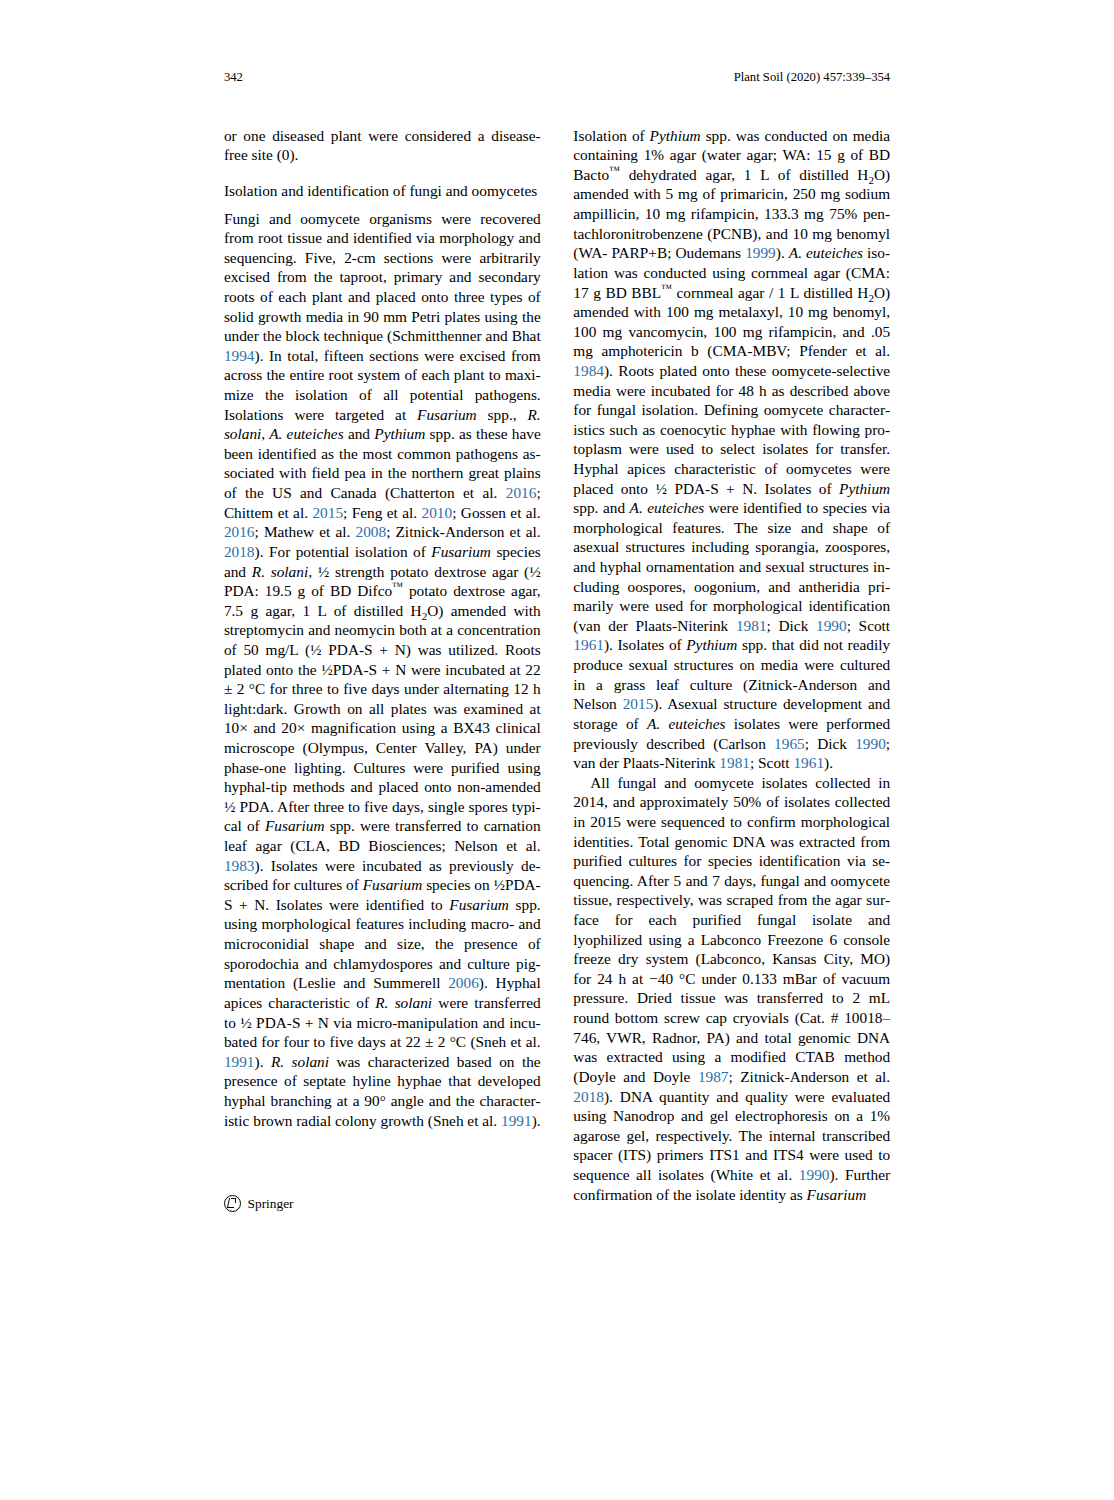342 Plant Soil (2020) 457:339–354
or one diseased plant were considered a disease-free site (0).
Isolation and identification of fungi and oomycetes
Fungi and oomycete organisms were recovered from root tissue and identified via morphology and sequencing. Five, 2-cm sections were arbitrarily excised from the taproot, primary and secondary roots of each plant and placed onto three types of solid growth media in 90 mm Petri plates using the under the block technique (Schmitthenner and Bhat 1994). In total, fifteen sections were excised from across the entire root system of each plant to maximize the isolation of all potential pathogens. Isolations were targeted at Fusarium spp., R. solani, A. euteiches and Pythium spp. as these have been identified as the most common pathogens associated with field pea in the northern great plains of the US and Canada (Chatterton et al. 2016; Chittem et al. 2015; Feng et al. 2010; Gossen et al. 2016; Mathew et al. 2008; Zitnick-Anderson et al. 2018). For potential isolation of Fusarium species and R. solani, ½ strength potato dextrose agar (½ PDA: 19.5 g of BD Difco™ potato dextrose agar, 7.5 g agar, 1 L of distilled H2O) amended with streptomycin and neomycin both at a concentration of 50 mg/L (½ PDA-S + N) was utilized. Roots plated onto the ½PDA-S + N were incubated at 22 ± 2 °C for three to five days under alternating 12 h light:dark. Growth on all plates was examined at 10× and 20× magnification using a BX43 clinical microscope (Olympus, Center Valley, PA) under phase-one lighting. Cultures were purified using hyphal-tip methods and placed onto non-amended ½ PDA. After three to five days, single spores typical of Fusarium spp. were transferred to carnation leaf agar (CLA, BD Biosciences; Nelson et al. 1983). Isolates were incubated as previously described for cultures of Fusarium species on ½PDA-S + N. Isolates were identified to Fusarium spp. using morphological features including macro- and microconidial shape and size, the presence of sporodochia and chlamydospores and culture pigmentation (Leslie and Summerell 2006). Hyphal apices characteristic of R. solani were transferred to ½ PDA-S + N via micro-manipulation and incubated for four to five days at 22 ± 2 °C (Sneh et al. 1991). R. solani was characterized based on the presence of septate hyline hyphae that developed hyphal branching at a 90° angle and the characteristic brown radial colony growth (Sneh et al. 1991).
Isolation of Pythium spp. was conducted on media containing 1% agar (water agar; WA: 15 g of BD Bacto™ dehydrated agar, 1 L of distilled H2O) amended with 5 mg of primaricin, 250 mg sodium ampillicin, 10 mg rifampicin, 133.3 mg 75% pentachloronitrobenzene (PCNB), and 10 mg benomyl (WA- PARP+B; Oudemans 1999). A. euteiches isolation was conducted using cornmeal agar (CMA: 17 g BD BBL™ cornmeal agar / 1 L distilled H2O) amended with 100 mg metalaxyl, 10 mg benomyl, 100 mg vancomycin, 100 mg rifampicin, and .05 mg amphotericin b (CMA-MBV; Pfender et al. 1984). Roots plated onto these oomycete-selective media were incubated for 48 h as described above for fungal isolation. Defining oomycete characteristics such as coenocytic hyphae with flowing protoplasm were used to select isolates for transfer. Hyphal apices characteristic of oomycetes were placed onto ½ PDA-S + N. Isolates of Pythium spp. and A. euteiches were identified to species via morphological features. The size and shape of asexual structures including sporangia, zoospores, and hyphal ornamentation and sexual structures including oospores, oogonium, and antheridia primarily were used for morphological identification (van der Plaats-Niterink 1981; Dick 1990; Scott 1961). Isolates of Pythium spp. that did not readily produce sexual structures on media were cultured in a grass leaf culture (Zitnick-Anderson and Nelson 2015). Asexual structure development and storage of A. euteiches isolates were performed previously described (Carlson 1965; Dick 1990; van der Plaats-Niterink 1981; Scott 1961).
All fungal and oomycete isolates collected in 2014, and approximately 50% of isolates collected in 2015 were sequenced to confirm morphological identities. Total genomic DNA was extracted from purified cultures for species identification via sequencing. After 5 and 7 days, fungal and oomycete tissue, respectively, was scraped from the agar surface for each purified fungal isolate and lyophilized using a Labconco Freezone 6 console freeze dry system (Labconco, Kansas City, MO) for 24 h at −40 °C under 0.133 mBar of vacuum pressure. Dried tissue was transferred to 2 mL round bottom screw cap cryovials (Cat. # 10018–746, VWR, Radnor, PA) and total genomic DNA was extracted using a modified CTAB method (Doyle and Doyle 1987; Zitnick-Anderson et al. 2018). DNA quantity and quality were evaluated using Nanodrop and gel electrophoresis on a 1% agarose gel, respectively. The internal transcribed spacer (ITS) primers ITS1 and ITS4 were used to sequence all isolates (White et al. 1990). Further confirmation of the isolate identity as Fusarium
Springer